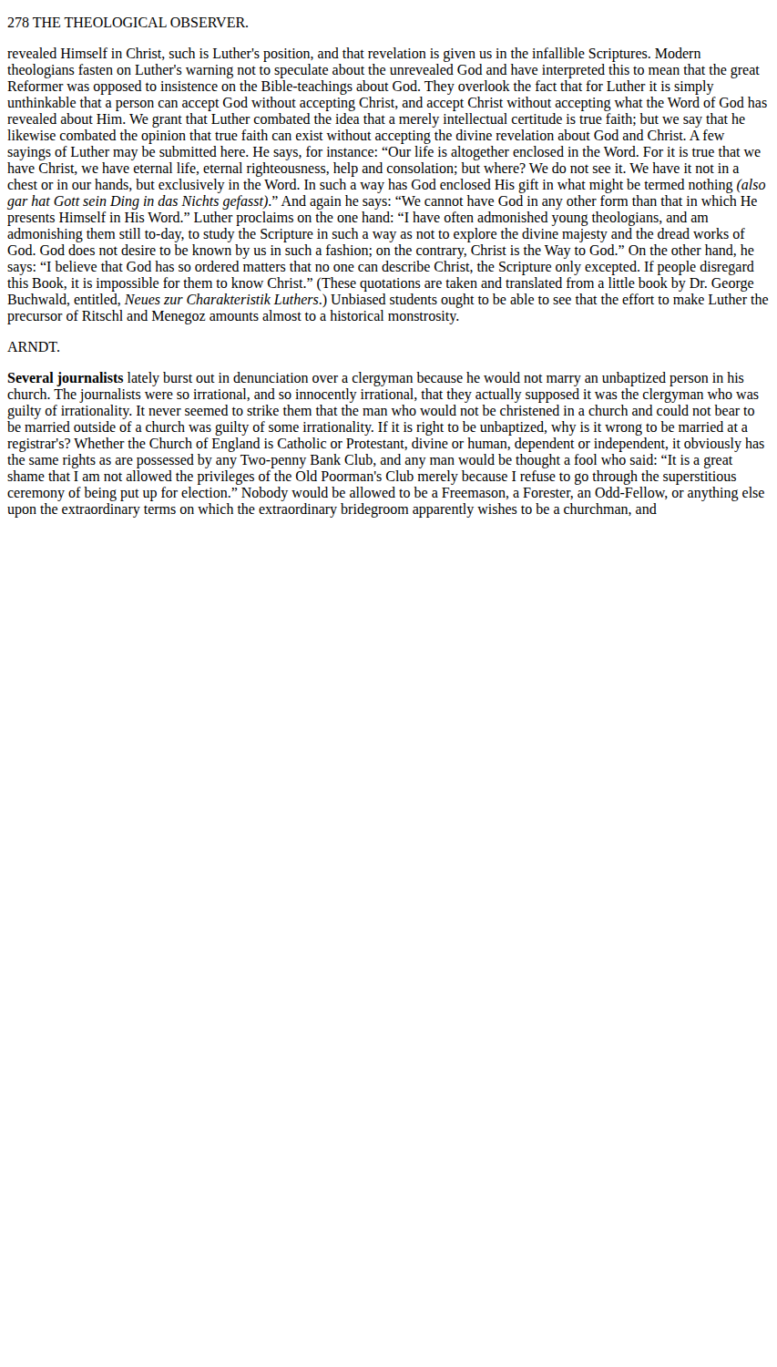278 THE THEOLOGICAL OBSERVER.
revealed Himself in Christ, such is Luther's position, and that revelation is given us in the infallible Scriptures. Modern theologians fasten on Luther's warning not to speculate about the unrevealed God and have interpreted this to mean that the great Reformer was opposed to insistence on the Bible-teachings about God. They overlook the fact that for Luther it is simply unthinkable that a person can accept God without accepting Christ, and accept Christ without accepting what the Word of God has revealed about Him. We grant that Luther combated the idea that a merely intellectual certitude is true faith; but we say that he likewise combated the opinion that true faith can exist without accepting the divine revelation about God and Christ. A few sayings of Luther may be submitted here. He says, for instance: “Our life is altogether enclosed in the Word. For it is true that we have Christ, we have eternal life, eternal righteousness, help and consolation; but where? We do not see it. We have it not in a chest or in our hands, but exclusively in the Word. In such a way has God enclosed His gift in what might be termed nothing (also gar hat Gott sein Ding in das Nichts gefasst).” And again he says: “We cannot have God in any other form than that in which He presents Himself in His Word.” Luther proclaims on the one hand: “I have often admonished young theologians, and am admonishing them still to-day, to study the Scripture in such a way as not to explore the divine majesty and the dread works of God. God does not desire to be known by us in such a fashion; on the contrary, Christ is the Way to God.” On the other hand, he says: “I believe that God has so ordered matters that no one can describe Christ, the Scripture only excepted. If people disregard this Book, it is impossible for them to know Christ.” (These quotations are taken and translated from a little book by Dr. George Buchwald, entitled, Neues zur Charakteristik Luthers.) Unbiased students ought to be able to see that the effort to make Luther the precursor of Ritschl and Menegoz amounts almost to a historical monstrosity.
ARNDT.
Several journalists lately burst out in denunciation over a clergyman because he would not marry an unbaptized person in his church. The journalists were so irrational, and so innocently irrational, that they actually supposed it was the clergyman who was guilty of irrationality. It never seemed to strike them that the man who would not be christened in a church and could not bear to be married outside of a church was guilty of some irrationality. If it is right to be unbaptized, why is it wrong to be married at a registrar's? Whether the Church of England is Catholic or Protestant, divine or human, dependent or independent, it obviously has the same rights as are possessed by any Two-penny Bank Club, and any man would be thought a fool who said: “It is a great shame that I am not allowed the privileges of the Old Poorman's Club merely because I refuse to go through the superstitious ceremony of being put up for election.” Nobody would be allowed to be a Freemason, a Forester, an Odd-Fellow, or anything else upon the extraordinary terms on which the extraordinary bridegroom apparently wishes to be a churchman, and